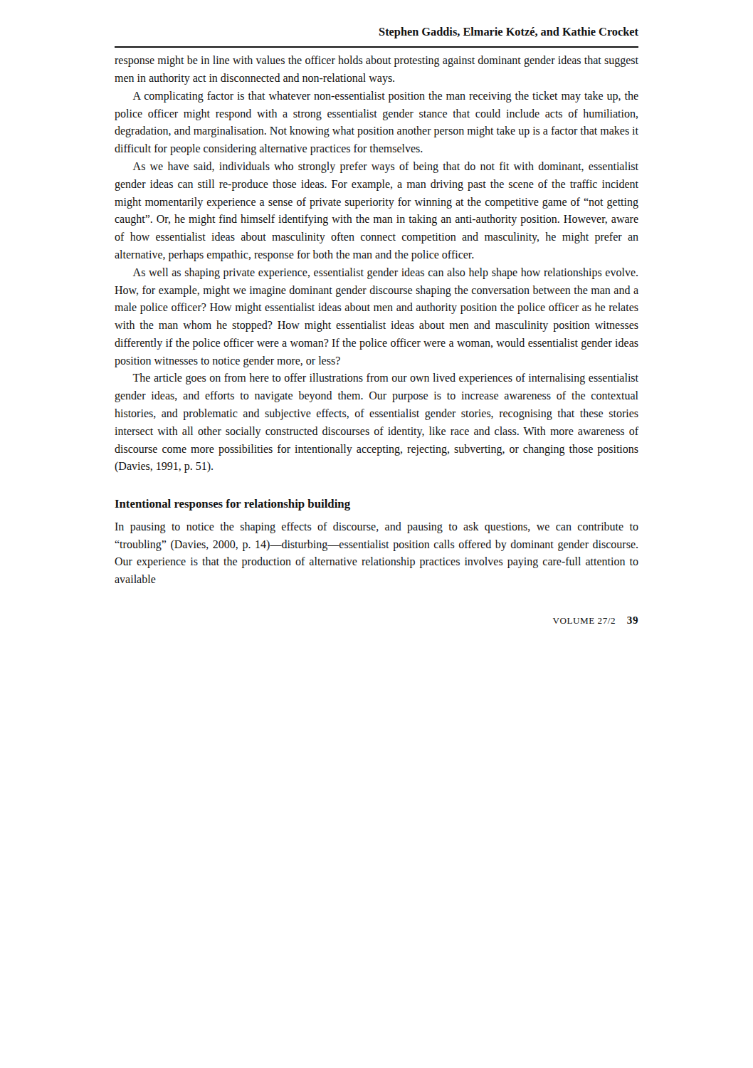Stephen Gaddis, Elmarie Kotzé, and Kathie Crocket
response might be in line with values the officer holds about protesting against dominant gender ideas that suggest men in authority act in disconnected and non-relational ways.
A complicating factor is that whatever non-essentialist position the man receiving the ticket may take up, the police officer might respond with a strong essentialist gender stance that could include acts of humiliation, degradation, and marginalisation. Not knowing what position another person might take up is a factor that makes it difficult for people considering alternative practices for themselves.
As we have said, individuals who strongly prefer ways of being that do not fit with dominant, essentialist gender ideas can still re-produce those ideas. For example, a man driving past the scene of the traffic incident might momentarily experience a sense of private superiority for winning at the competitive game of “not getting caught”. Or, he might find himself identifying with the man in taking an anti-authority position. However, aware of how essentialist ideas about masculinity often connect competition and masculinity, he might prefer an alternative, perhaps empathic, response for both the man and the police officer.
As well as shaping private experience, essentialist gender ideas can also help shape how relationships evolve. How, for example, might we imagine dominant gender discourse shaping the conversation between the man and a male police officer? How might essentialist ideas about men and authority position the police officer as he relates with the man whom he stopped? How might essentialist ideas about men and masculinity position witnesses differently if the police officer were a woman? If the police officer were a woman, would essentialist gender ideas position witnesses to notice gender more, or less?
The article goes on from here to offer illustrations from our own lived experiences of internalising essentialist gender ideas, and efforts to navigate beyond them. Our purpose is to increase awareness of the contextual histories, and problematic and subjective effects, of essentialist gender stories, recognising that these stories intersect with all other socially constructed discourses of identity, like race and class. With more awareness of discourse come more possibilities for intentionally accepting, rejecting, subverting, or changing those positions (Davies, 1991, p. 51).
Intentional responses for relationship building
In pausing to notice the shaping effects of discourse, and pausing to ask questions, we can contribute to “troubling” (Davies, 2000, p. 14)—disturbing—essentialist position calls offered by dominant gender discourse. Our experience is that the production of alternative relationship practices involves paying care-full attention to available
VOLUME 27/2 39